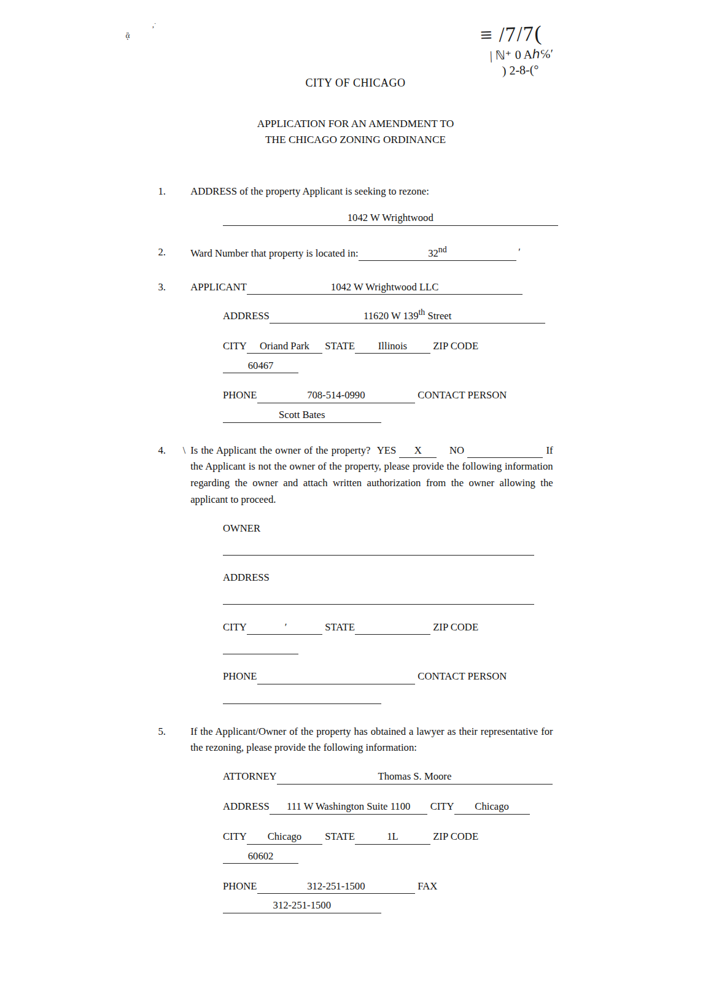,. ᾂ
≡ /7/7(
| ℕ⁺ 0 Aℎ℅′
) 2-8-(°
CITY OF CHICAGO
APPLICATION FOR AN AMENDMENT TO
THE CHICAGO ZONING ORDINANCE
1. ADDRESS of the property Applicant is seeking to rezone:
1042 W Wrightwood
2. ′ Ward Number that property is located in:32nd
3. APPLICANT1042 W Wrightwood LLC
ADDRESS11620 W 139th Street
CITYOriand Park STATEIllinois ZIP CODE60467
PHONE708-514-0990 CONTACT PERSONScott Bates
4. \
Is the Applicant the owner of the property? YES X NO If the Applicant is not the owner of the property, please provide the following information regarding the owner and attach written authorization from the owner allowing the applicant to proceed.
OWNER
ADDRESS
CITY ′ STATE ZIP CODE
PHONE CONTACT PERSON
5.
If the Applicant/Owner of the property has obtained a lawyer as their representative for the rezoning, please provide the following information:
ATTORNEYThomas S. Moore
ADDRESS111 W Washington Suite 1100 CITYChicago
CITYChicago STATE1L ZIP CODE60602
PHONE312-251-1500 FAX312-251-1500